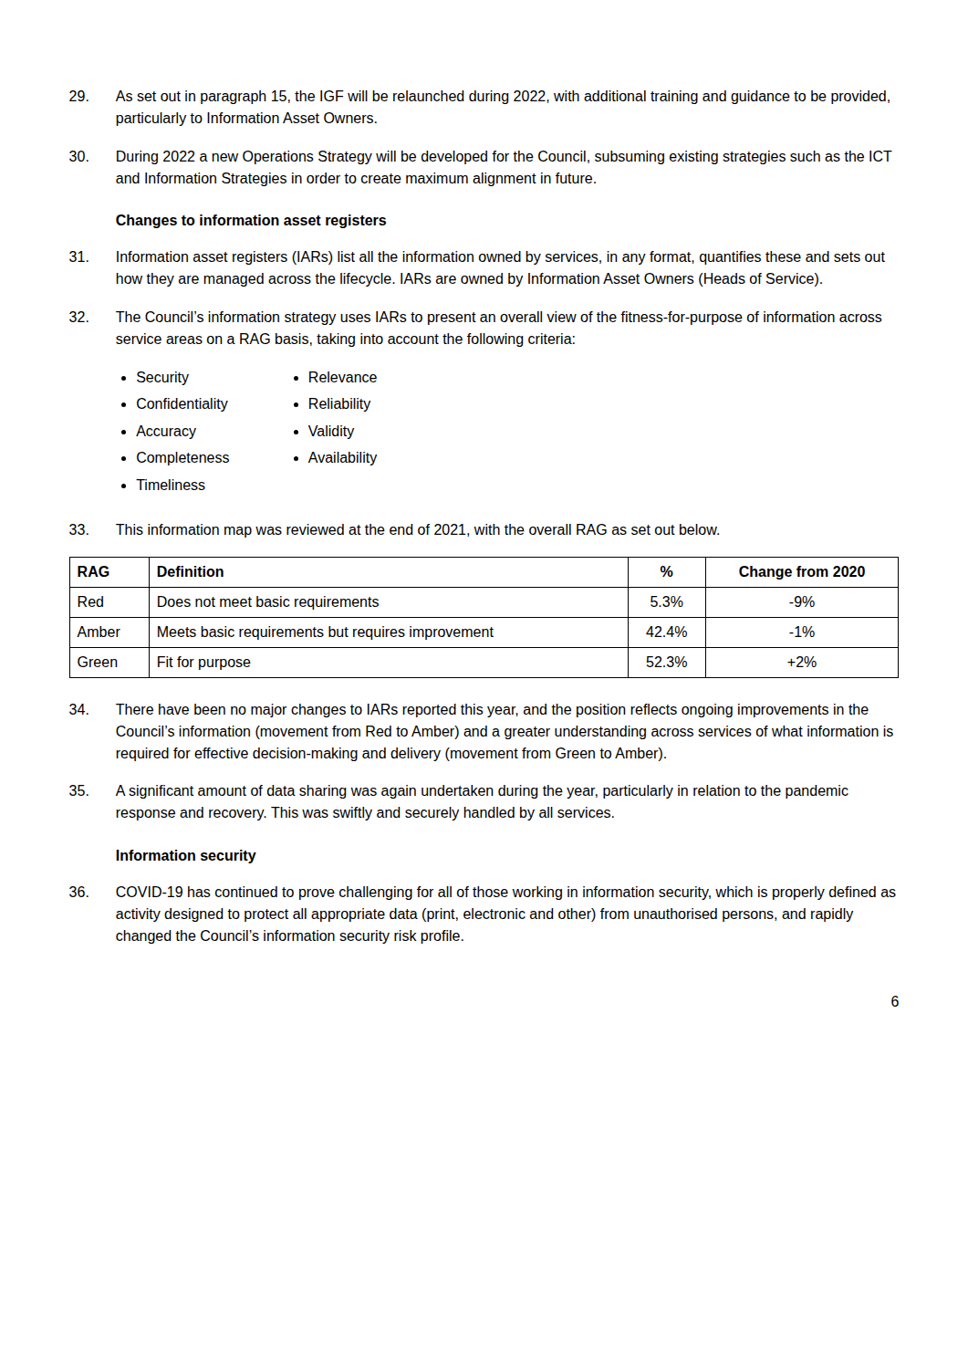As set out in paragraph 15, the IGF will be relaunched during 2022, with additional training and guidance to be provided, particularly to Information Asset Owners.
During 2022 a new Operations Strategy will be developed for the Council, subsuming existing strategies such as the ICT and Information Strategies in order to create maximum alignment in future.
Changes to information asset registers
Information asset registers (IARs) list all the information owned by services, in any format, quantifies these and sets out how they are managed across the lifecycle. IARs are owned by Information Asset Owners (Heads of Service).
The Council’s information strategy uses IARs to present an overall view of the fitness-for-purpose of information across service areas on a RAG basis, taking into account the following criteria:
Security
Confidentiality
Accuracy
Completeness
Timeliness
Relevance
Reliability
Validity
Availability
This information map was reviewed at the end of 2021, with the overall RAG as set out below.
| RAG | Definition | % | Change from 2020 |
| --- | --- | --- | --- |
| Red | Does not meet basic requirements | 5.3% | -9% |
| Amber | Meets basic requirements but requires improvement | 42.4% | -1% |
| Green | Fit for purpose | 52.3% | +2% |
There have been no major changes to IARs reported this year, and the position reflects ongoing improvements in the Council’s information (movement from Red to Amber) and a greater understanding across services of what information is required for effective decision-making and delivery (movement from Green to Amber).
A significant amount of data sharing was again undertaken during the year, particularly in relation to the pandemic response and recovery. This was swiftly and securely handled by all services.
Information security
COVID-19 has continued to prove challenging for all of those working in information security, which is properly defined as activity designed to protect all appropriate data (print, electronic and other) from unauthorised persons, and rapidly changed the Council’s information security risk profile.
6